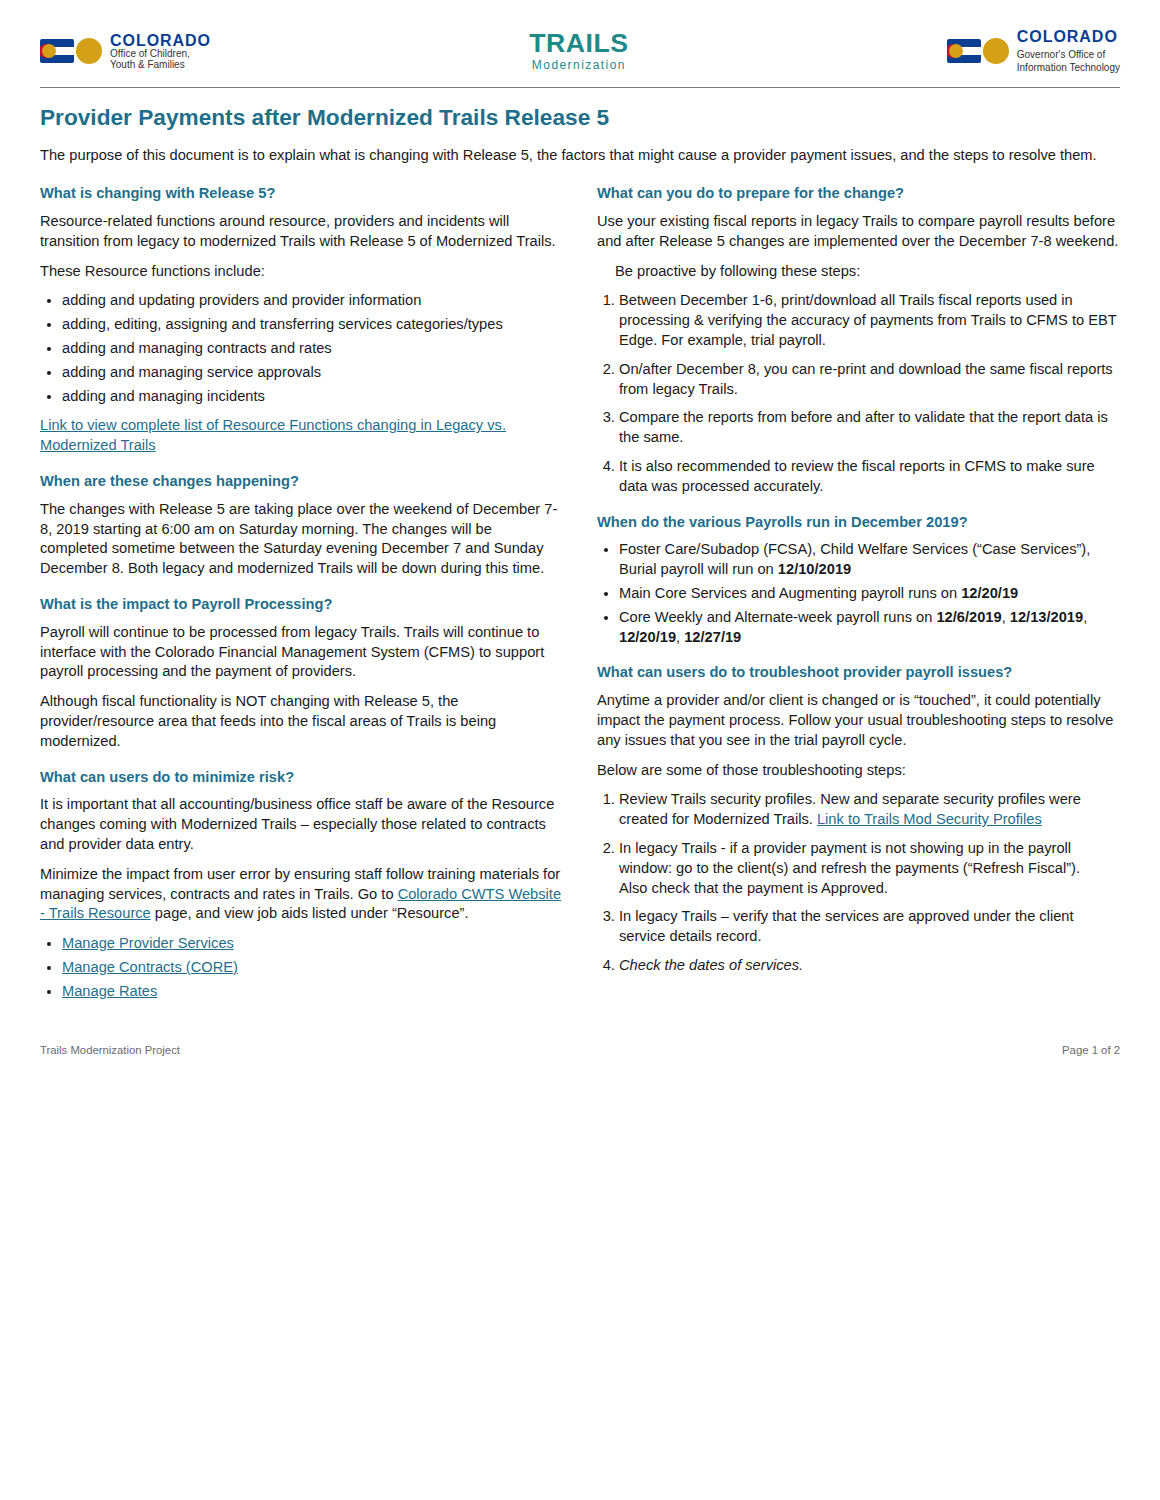COLORADO Office of Children,
Youth & Families
TRAILS
Modernization
COLORADO Governor's Office of
Information Technology
Provider Payments after Modernized Trails Release 5
The purpose of this document is to explain what is changing with Release 5, the factors that might cause a provider payment issues, and the steps to resolve them.
What is changing with Release 5?
Resource-related functions around resource, providers and incidents will transition from legacy to modernized Trails with Release 5 of Modernized Trails.
These Resource functions include:
adding and updating providers and provider information
adding, editing, assigning and transferring services categories/types
adding and managing contracts and rates
adding and managing service approvals
adding and managing incidents
Link to view complete list of Resource Functions changing in Legacy vs. Modernized Trails
When are these changes happening?
The changes with Release 5 are taking place over the weekend of December 7-8, 2019 starting at 6:00 am on Saturday morning. The changes will be completed sometime between the Saturday evening December 7 and Sunday December 8. Both legacy and modernized Trails will be down during this time.
What is the impact to Payroll Processing?
Payroll will continue to be processed from legacy Trails. Trails will continue to interface with the Colorado Financial Management System (CFMS) to support payroll processing and the payment of providers.
Although fiscal functionality is NOT changing with Release 5, the provider/resource area that feeds into the fiscal areas of Trails is being modernized.
What can users do to minimize risk?
It is important that all accounting/business office staff be aware of the Resource changes coming with Modernized Trails – especially those related to contracts and provider data entry.
Minimize the impact from user error by ensuring staff follow training materials for managing services, contracts and rates in Trails. Go to Colorado CWTS Website - Trails Resource page, and view job aids listed under “Resource”.
Manage Provider Services
Manage Contracts (CORE)
Manage Rates
What can you do to prepare for the change?
Use your existing fiscal reports in legacy Trails to compare payroll results before and after Release 5 changes are implemented over the December 7-8 weekend.
Be proactive by following these steps:
Between December 1-6, print/download all Trails fiscal reports used in processing & verifying the accuracy of payments from Trails to CFMS to EBT Edge. For example, trial payroll.
On/after December 8, you can re-print and download the same fiscal reports from legacy Trails.
Compare the reports from before and after to validate that the report data is the same.
It is also recommended to review the fiscal reports in CFMS to make sure data was processed accurately.
When do the various Payrolls run in December 2019?
Foster Care/Subadop (FCSA), Child Welfare Services (“Case Services”), Burial payroll will run on 12/10/2019
Main Core Services and Augmenting payroll runs on 12/20/19
Core Weekly and Alternate-week payroll runs on 12/6/2019, 12/13/2019, 12/20/19, 12/27/19
What can users do to troubleshoot provider payroll issues?
Anytime a provider and/or client is changed or is “touched”, it could potentially impact the payment process. Follow your usual troubleshooting steps to resolve any issues that you see in the trial payroll cycle.
Below are some of those troubleshooting steps:
Review Trails security profiles. New and separate security profiles were created for Modernized Trails. Link to Trails Mod Security Profiles
In legacy Trails - if a provider payment is not showing up in the payroll window: go to the client(s) and refresh the payments (“Refresh Fiscal”).
Also check that the payment is Approved.
In legacy Trails – verify that the services are approved under the client service details record.
Check the dates of services.
Trails Modernization Project Page 1 of 2